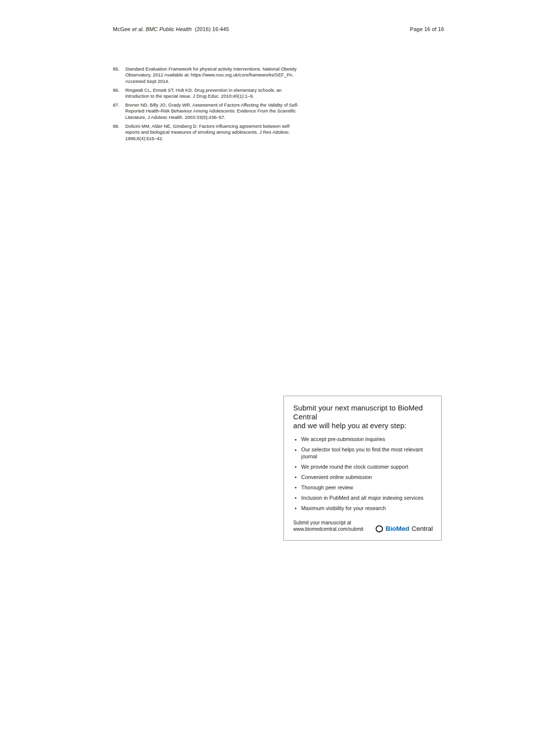McGee et al. BMC Public Health (2016) 16:445
Page 16 of 16
85. Standard Evaluation Framework for physical activity interventions. National Obesity Observatory, 2012 Available at: https://www.noo.org.uk/core/frameworks/SEF_PA. Accessed Sept 2014.
86. Ringwalt CL, Ennett ST, Holt KD. Drug prevention in elementary schools: an introduction to the special issue. J Drug Educ. 2010;40(1):1–9.
87. Brener ND, Billy JO, Grady WR. Assessment of Factors Affecting the Validity of Self-Reported Health-Risk Behaviour Among Adolescents: Evidence From the Scientific Literature, J Adolesc Health. 2003:33(6);436–57.
88. Dolicini MM, Alder NE, Ginsberg D. Factors influencing agreement between self-reports and biological measures of smoking among adolescents. J Res Adolesc. 1996;6(4):515–42.
Submit your next manuscript to BioMed Central
and we will help you at every step:
We accept pre-submission inquiries
Our selector tool helps you to find the most relevant journal
We provide round the clock customer support
Convenient online submission
Thorough peer review
Inclusion in PubMed and all major indexing services
Maximum visibility for your research
Submit your manuscript at
www.biomedcentral.com/submit
BioMed Central